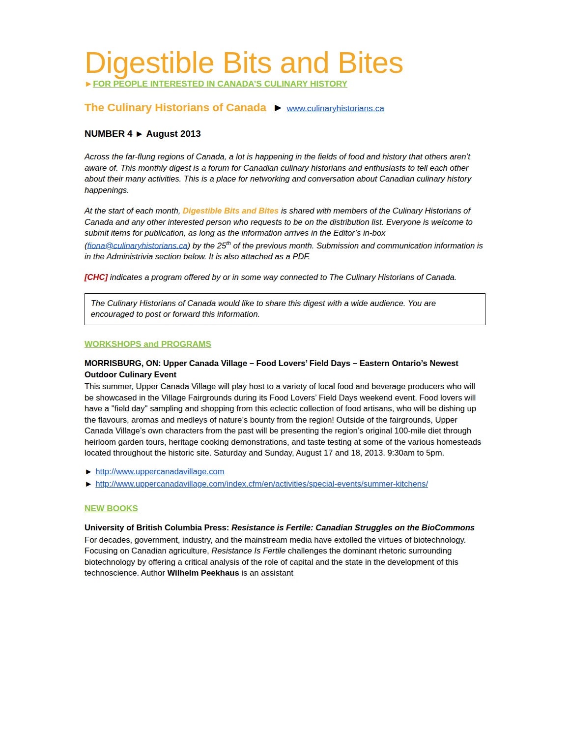Digestible Bits and Bites
►FOR PEOPLE INTERESTED IN CANADA’S CULINARY HISTORY
The Culinary Historians of Canada ► www.culinaryhistorians.ca
NUMBER 4 ► August 2013
Across the far-flung regions of Canada, a lot is happening in the fields of food and history that others aren’t aware of. This monthly digest is a forum for Canadian culinary historians and enthusiasts to tell each other about their many activities. This is a place for networking and conversation about Canadian culinary history happenings.
At the start of each month, Digestible Bits and Bites is shared with members of the Culinary Historians of Canada and any other interested person who requests to be on the distribution list. Everyone is welcome to submit items for publication, as long as the information arrives in the Editor’s in-box (fiona@culinaryhistorians.ca) by the 25th of the previous month. Submission and communication information is in the Administrivia section below. It is also attached as a PDF.
[CHC] indicates a program offered by or in some way connected to The Culinary Historians of Canada.
The Culinary Historians of Canada would like to share this digest with a wide audience. You are encouraged to post or forward this information.
WORKSHOPS and PROGRAMS
MORRISBURG, ON: Upper Canada Village – Food Lovers’ Field Days – Eastern Ontario’s Newest Outdoor Culinary Event
This summer, Upper Canada Village will play host to a variety of local food and beverage producers who will be showcased in the Village Fairgrounds during its Food Lovers’ Field Days weekend event. Food lovers will have a "field day" sampling and shopping from this eclectic collection of food artisans, who will be dishing up the flavours, aromas and medleys of nature’s bounty from the region! Outside of the fairgrounds, Upper Canada Village’s own characters from the past will be presenting the region’s original 100-mile diet through heirloom garden tours, heritage cooking demonstrations, and taste testing at some of the various homesteads located throughout the historic site. Saturday and Sunday, August 17 and 18, 2013. 9:30am to 5pm.
http://www.uppercanadavillage.com
http://www.uppercanadavillage.com/index.cfm/en/activities/special-events/summer-kitchens/
NEW BOOKS
University of British Columbia Press: Resistance is Fertile: Canadian Struggles on the BioCommons
For decades, government, industry, and the mainstream media have extolled the virtues of biotechnology. Focusing on Canadian agriculture, Resistance Is Fertile challenges the dominant rhetoric surrounding biotechnology by offering a critical analysis of the role of capital and the state in the development of this technoscience. Author Wilhelm Peekhaus is an assistant